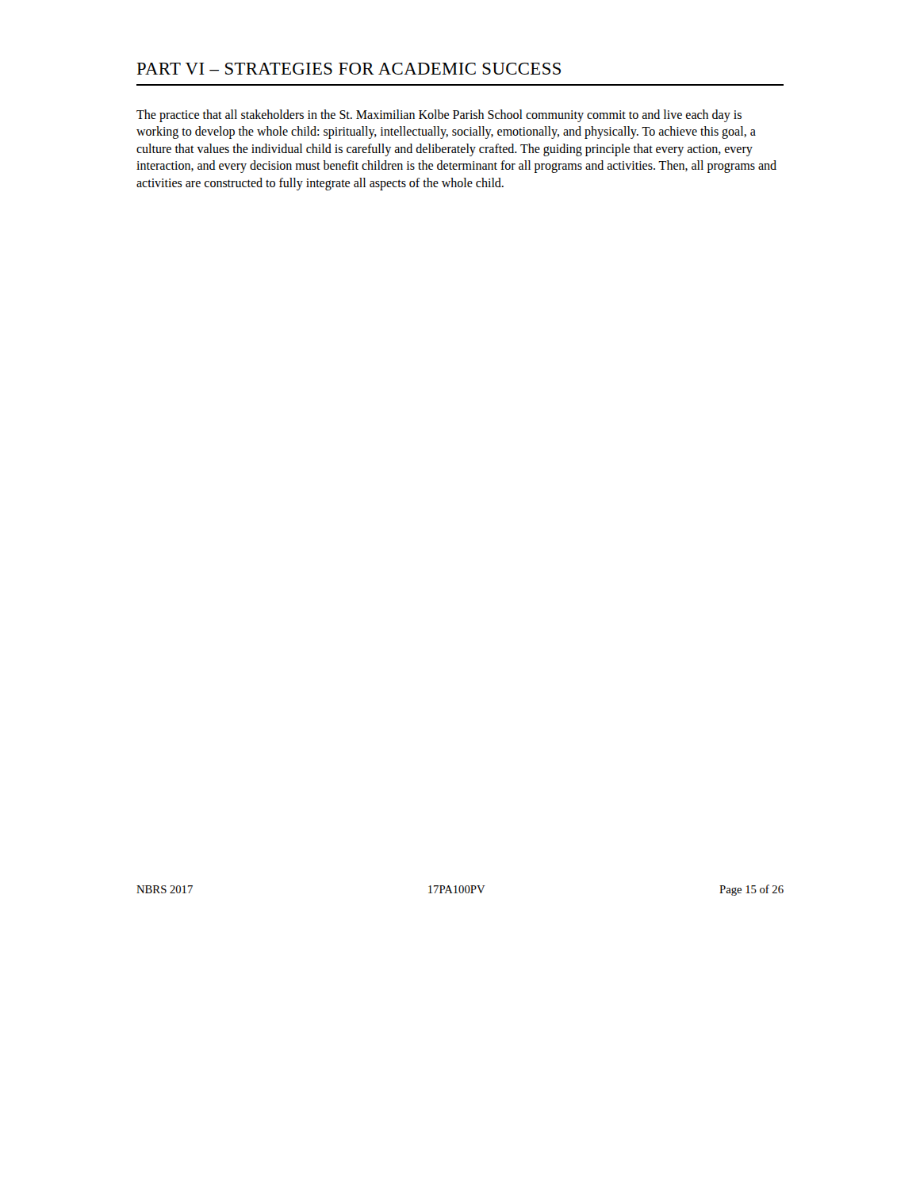PART VI – STRATEGIES FOR ACADEMIC SUCCESS
The practice that all stakeholders in the St. Maximilian Kolbe Parish School community commit to and live each day is working to develop the whole child: spiritually, intellectually, socially, emotionally, and physically. To achieve this goal, a culture that values the individual child is carefully and deliberately crafted. The guiding principle that every action, every interaction, and every decision must benefit children is the determinant for all programs and activities. Then, all programs and activities are constructed to fully integrate all aspects of the whole child.
NBRS 2017 17PA100PV Page 15 of 26